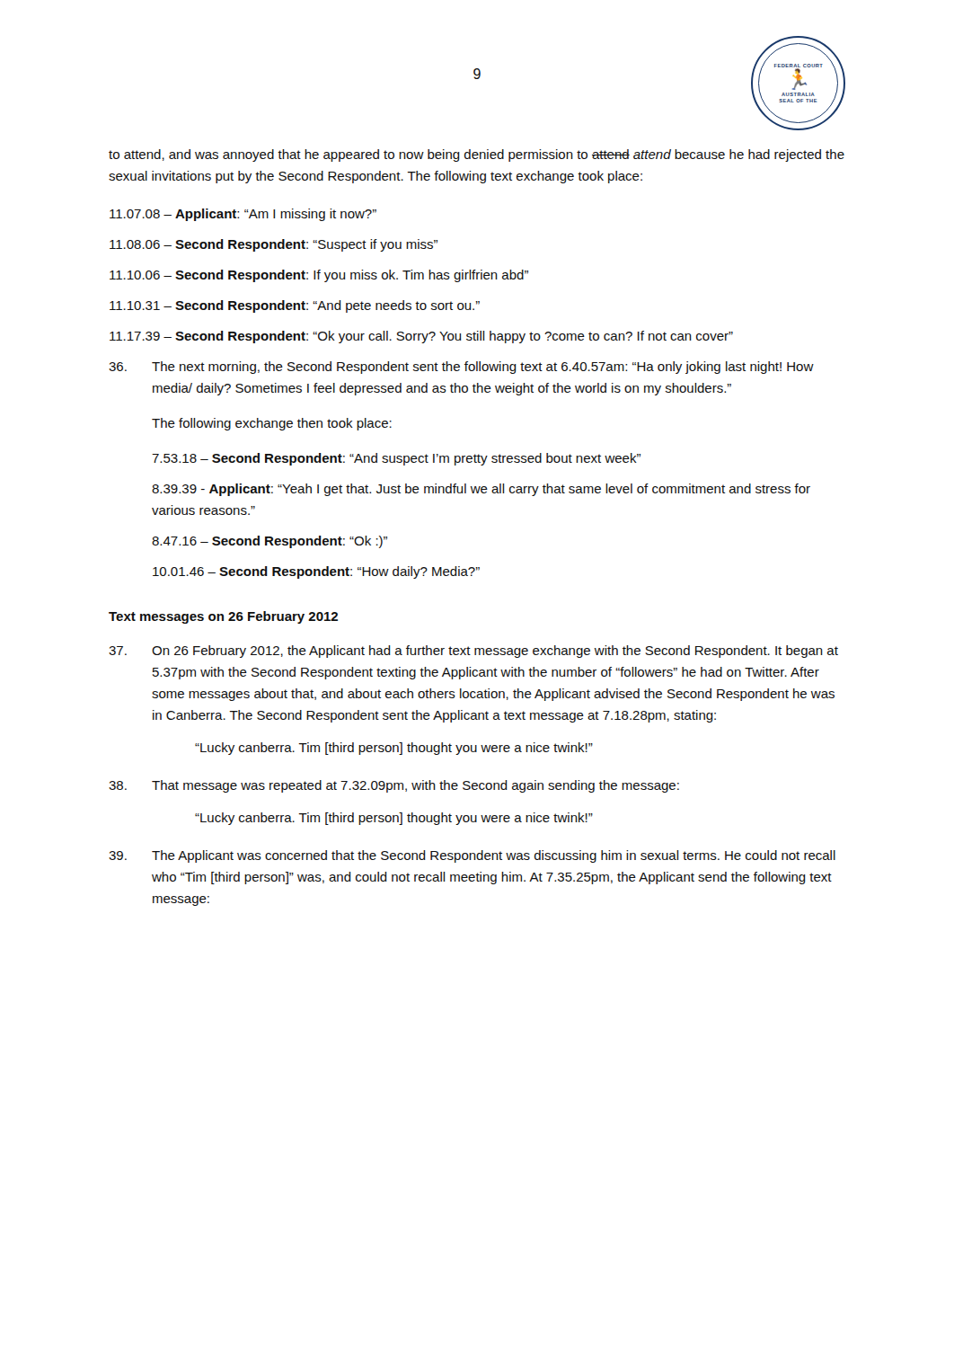9
FEDERAL COURT
🏃
AUSTRALIA
SEAL OF THE
to attend, and was annoyed that he appeared to now being denied permission to attend attend because he had rejected the sexual invitations put by the Second Respondent. The following text exchange took place:
11.07.08 – Applicant: “Am I missing it now?”
11.08.06 – Second Respondent: “Suspect if you miss”
11.10.06 – Second Respondent: If you miss ok. Tim has girlfrien abd”
11.10.31 – Second Respondent: “And pete needs to sort ou.”
11.17.39 – Second Respondent: “Ok your call. Sorry? You still happy to ?come to can? If not can cover”
36.
The next morning, the Second Respondent sent the following text at 6.40.57am: “Ha only joking last night! How media/ daily? Sometimes I feel depressed and as tho the weight of the world is on my shoulders.”
The following exchange then took place:
7.53.18 – Second Respondent: “And suspect I’m pretty stressed bout next week”
8.39.39 - Applicant: “Yeah I get that. Just be mindful we all carry that same level of commitment and stress for various reasons.”
8.47.16 – Second Respondent: “Ok :)”
10.01.46 – Second Respondent: “How daily? Media?”
Text messages on 26 February 2012
37.
On 26 February 2012, the Applicant had a further text message exchange with the Second Respondent. It began at 5.37pm with the Second Respondent texting the Applicant with the number of “followers” he had on Twitter. After some messages about that, and about each others location, the Applicant advised the Second Respondent he was in Canberra. The Second Respondent sent the Applicant a text message at 7.18.28pm, stating:
“Lucky canberra. Tim [third person] thought you were a nice twink!”
38.
That message was repeated at 7.32.09pm, with the Second again sending the message:
“Lucky canberra. Tim [third person] thought you were a nice twink!”
39.
The Applicant was concerned that the Second Respondent was discussing him in sexual terms. He could not recall who “Tim [third person]” was, and could not recall meeting him. At 7.35.25pm, the Applicant send the following text message: